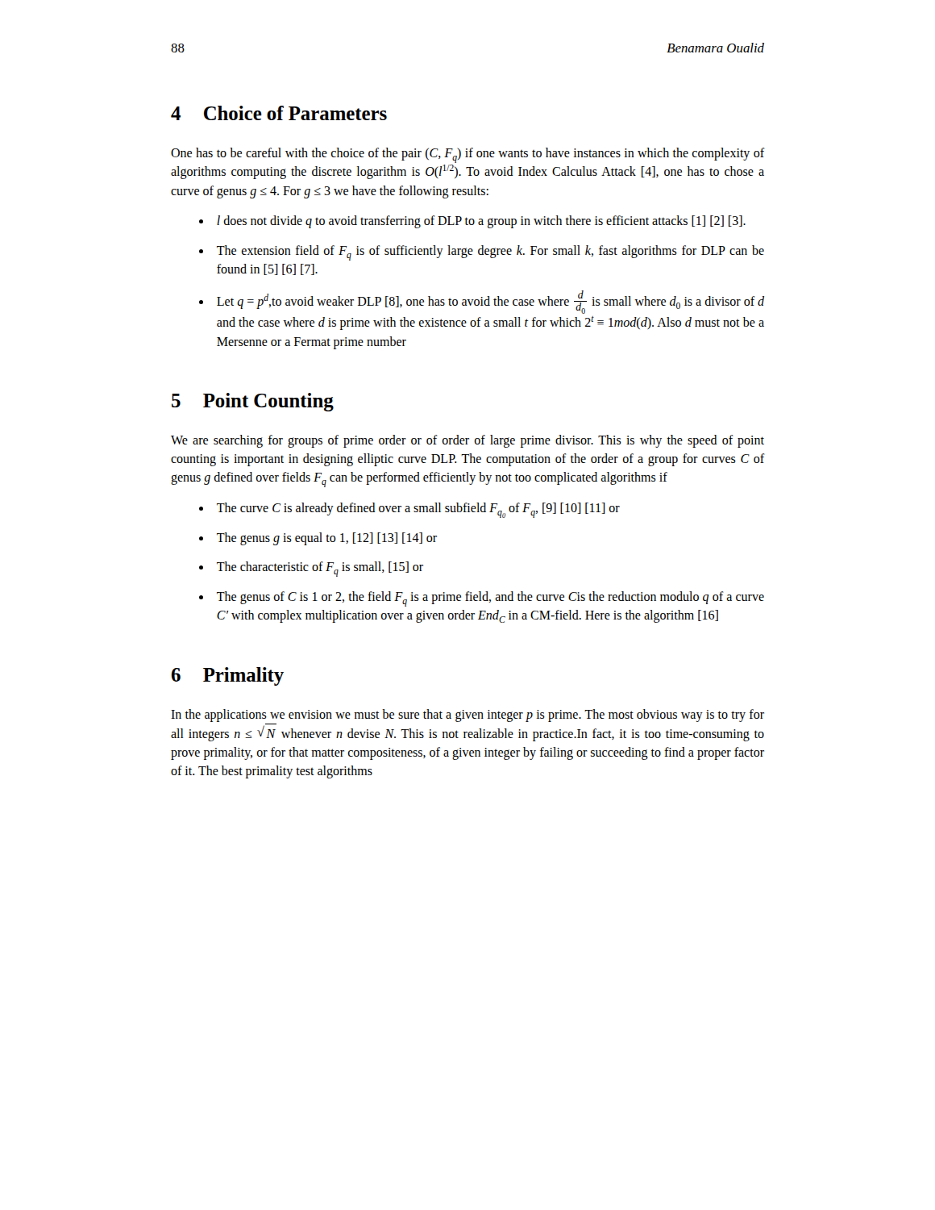88 Benamara Oualid
4 Choice of Parameters
One has to be careful with the choice of the pair (C, Fq) if one wants to have instances in which the complexity of algorithms computing the discrete logarithm is O(l1/2). To avoid Index Calculus Attack [4], one has to chose a curve of genus g ≤ 4. For g ≤ 3 we have the following results:
l does not divide q to avoid transferring of DLP to a group in witch there is efficient attacks [1] [2] [3].
The extension field of Fq is of sufficiently large degree k. For small k, fast algorithms for DLP can be found in [5] [6] [7].
Let q = pd,to avoid weaker DLP [8], one has to avoid the case where dd0 is small where d0 is a divisor of d and the case where d is prime with the existence of a small t for which 2t ≡ 1mod(d). Also d must not be a Mersenne or a Fermat prime number
5 Point Counting
We are searching for groups of prime order or of order of large prime divisor. This is why the speed of point counting is important in designing elliptic curve DLP. The computation of the order of a group for curves C of genus g defined over fields Fq can be performed efficiently by not too complicated algorithms if
The curve C is already defined over a small subfield Fq0 of Fq, [9] [10] [11] or
The genus g is equal to 1, [12] [13] [14] or
The characteristic of Fq is small, [15] or
The genus of C is 1 or 2, the field Fq is a prime field, and the curve Cis the reduction modulo q of a curve C′ with complex multiplication over a given order EndC in a CM-field. Here is the algorithm [16]
6 Primality
In the applications we envision we must be sure that a given integer p is prime. The most obvious way is to try for all integers n ≤ N whenever n devise N. This is not realizable in practice.In fact, it is too time-consuming to prove primality, or for that matter compositeness, of a given integer by failing or succeeding to find a proper factor of it. The best primality test algorithms